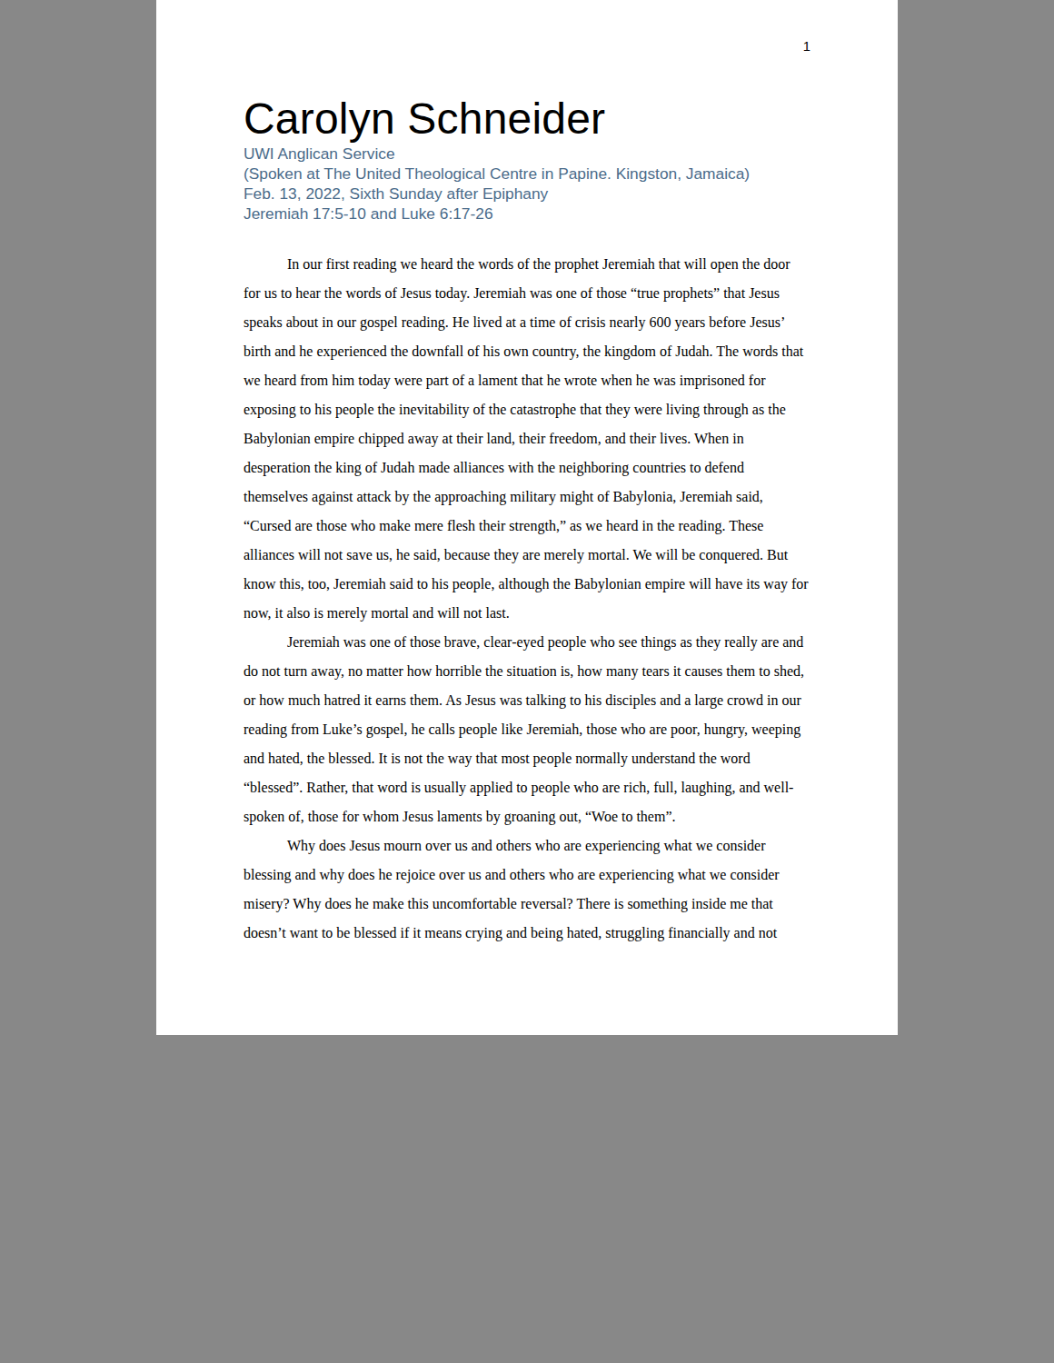1
Carolyn Schneider
UWI Anglican Service (Spoken at The United Theological Centre in Papine. Kingston, Jamaica) Feb. 13, 2022, Sixth Sunday after Epiphany Jeremiah 17:5-10 and Luke 6:17-26
In our first reading we heard the words of the prophet Jeremiah that will open the door for us to hear the words of Jesus today. Jeremiah was one of those “true prophets” that Jesus speaks about in our gospel reading. He lived at a time of crisis nearly 600 years before Jesus’ birth and he experienced the downfall of his own country, the kingdom of Judah. The words that we heard from him today were part of a lament that he wrote when he was imprisoned for exposing to his people the inevitability of the catastrophe that they were living through as the Babylonian empire chipped away at their land, their freedom, and their lives. When in desperation the king of Judah made alliances with the neighboring countries to defend themselves against attack by the approaching military might of Babylonia, Jeremiah said, “Cursed are those who make mere flesh their strength,” as we heard in the reading. These alliances will not save us, he said, because they are merely mortal. We will be conquered. But know this, too, Jeremiah said to his people, although the Babylonian empire will have its way for now, it also is merely mortal and will not last.
Jeremiah was one of those brave, clear-eyed people who see things as they really are and do not turn away, no matter how horrible the situation is, how many tears it causes them to shed, or how much hatred it earns them. As Jesus was talking to his disciples and a large crowd in our reading from Luke’s gospel, he calls people like Jeremiah, those who are poor, hungry, weeping and hated, the blessed. It is not the way that most people normally understand the word “blessed”. Rather, that word is usually applied to people who are rich, full, laughing, and well-spoken of, those for whom Jesus laments by groaning out, “Woe to them”.
Why does Jesus mourn over us and others who are experiencing what we consider blessing and why does he rejoice over us and others who are experiencing what we consider misery? Why does he make this uncomfortable reversal? There is something inside me that doesn’t want to be blessed if it means crying and being hated, struggling financially and not